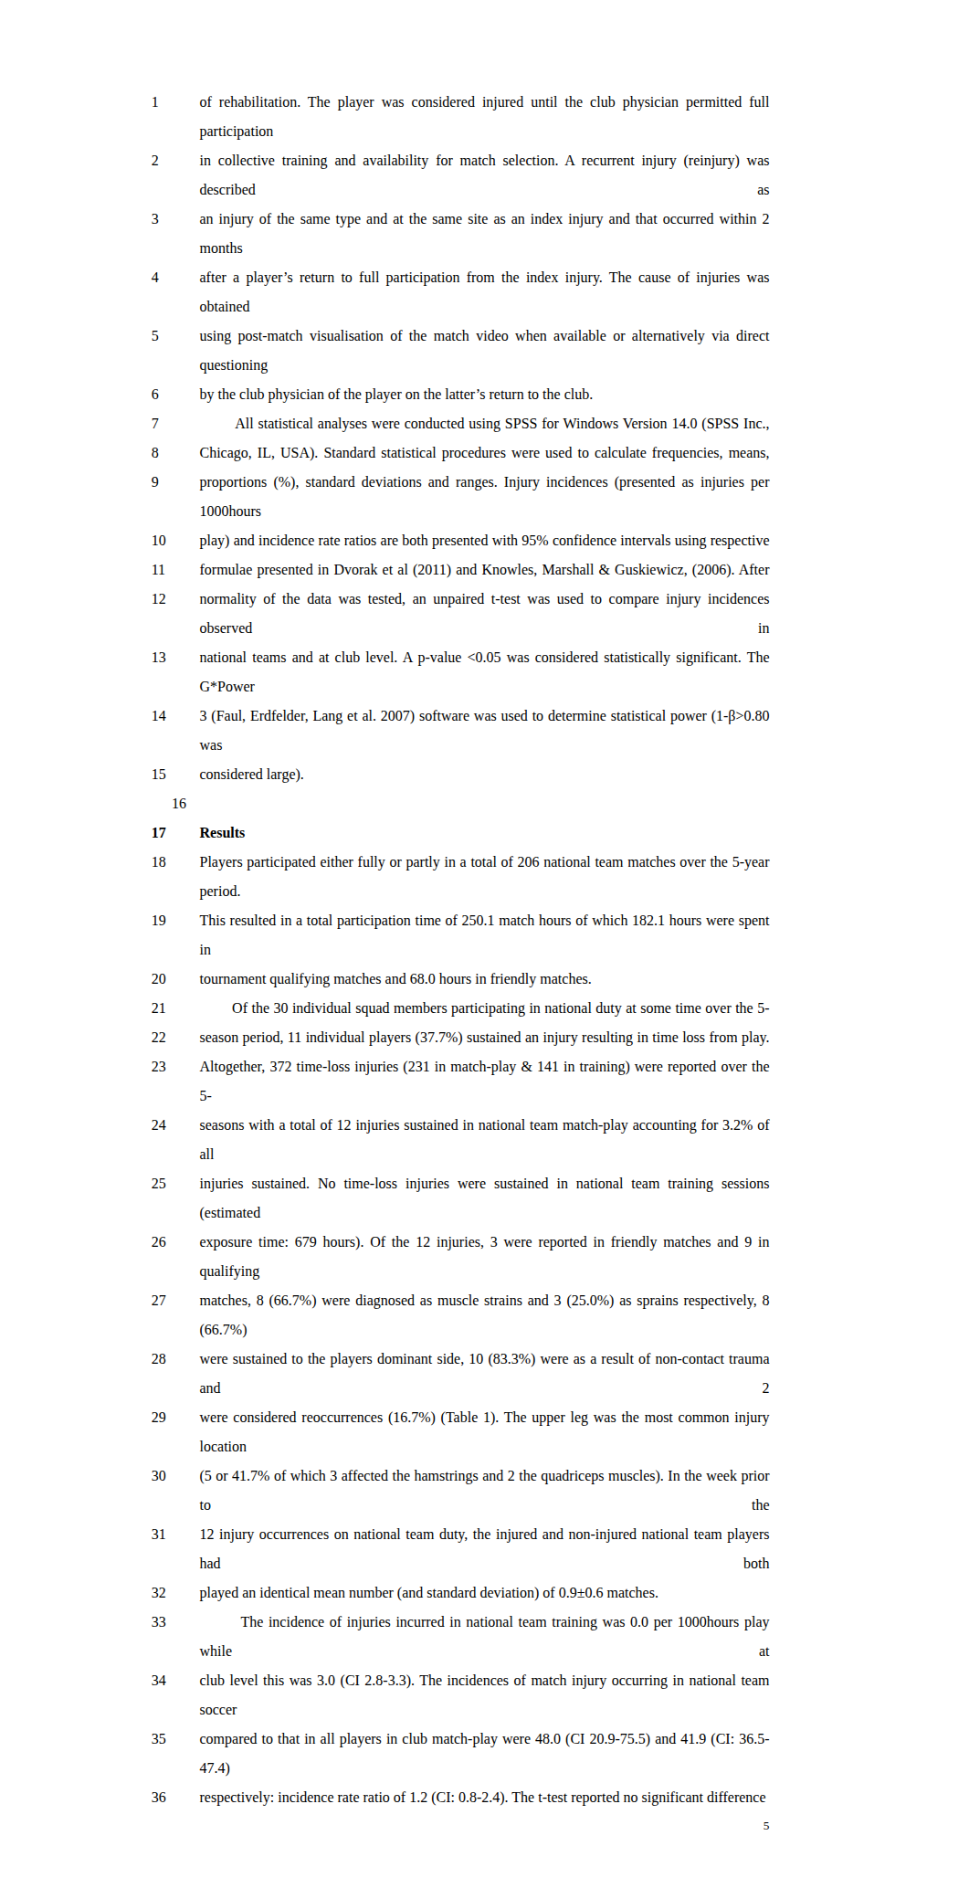of rehabilitation. The player was considered injured until the club physician permitted full participation in collective training and availability for match selection. A recurrent injury (reinjury) was described as an injury of the same type and at the same site as an index injury and that occurred within 2 months after a player’s return to full participation from the index injury. The cause of injuries was obtained using post-match visualisation of the match video when available or alternatively via direct questioning by the club physician of the player on the latter’s return to the club.
All statistical analyses were conducted using SPSS for Windows Version 14.0 (SPSS Inc., Chicago, IL, USA). Standard statistical procedures were used to calculate frequencies, means, proportions (%), standard deviations and ranges. Injury incidences (presented as injuries per 1000hours play) and incidence rate ratios are both presented with 95% confidence intervals using respective formulae presented in Dvorak et al (2011) and Knowles, Marshall & Guskiewicz, (2006). After normality of the data was tested, an unpaired t-test was used to compare injury incidences observed in national teams and at club level. A p-value <0.05 was considered statistically significant. The G*Power 3 (Faul, Erdfelder, Lang et al. 2007) software was used to determine statistical power (1-β>0.80 was considered large).
Results
Players participated either fully or partly in a total of 206 national team matches over the 5-year period. This resulted in a total participation time of 250.1 match hours of which 182.1 hours were spent in tournament qualifying matches and 68.0 hours in friendly matches.
Of the 30 individual squad members participating in national duty at some time over the 5- season period, 11 individual players (37.7%) sustained an injury resulting in time loss from play. Altogether, 372 time-loss injuries (231 in match-play & 141 in training) were reported over the 5- seasons with a total of 12 injuries sustained in national team match-play accounting for 3.2% of all injuries sustained. No time-loss injuries were sustained in national team training sessions (estimated exposure time: 679 hours). Of the 12 injuries, 3 were reported in friendly matches and 9 in qualifying matches, 8 (66.7%) were diagnosed as muscle strains and 3 (25.0%) as sprains respectively, 8 (66.7%) were sustained to the players dominant side, 10 (83.3%) were as a result of non-contact trauma and 2 were considered reoccurrences (16.7%) (Table 1). The upper leg was the most common injury location (5 or 41.7% of which 3 affected the hamstrings and 2 the quadriceps muscles). In the week prior to the 12 injury occurrences on national team duty, the injured and non-injured national team players had both played an identical mean number (and standard deviation) of 0.9±0.6 matches.
The incidence of injuries incurred in national team training was 0.0 per 1000hours play while at club level this was 3.0 (CI 2.8-3.3). The incidences of match injury occurring in national team soccer compared to that in all players in club match-play were 48.0 (CI 20.9-75.5) and 41.9 (CI: 36.5-47.4) respectively: incidence rate ratio of 1.2 (CI: 0.8-2.4). The t-test reported no significant difference
5